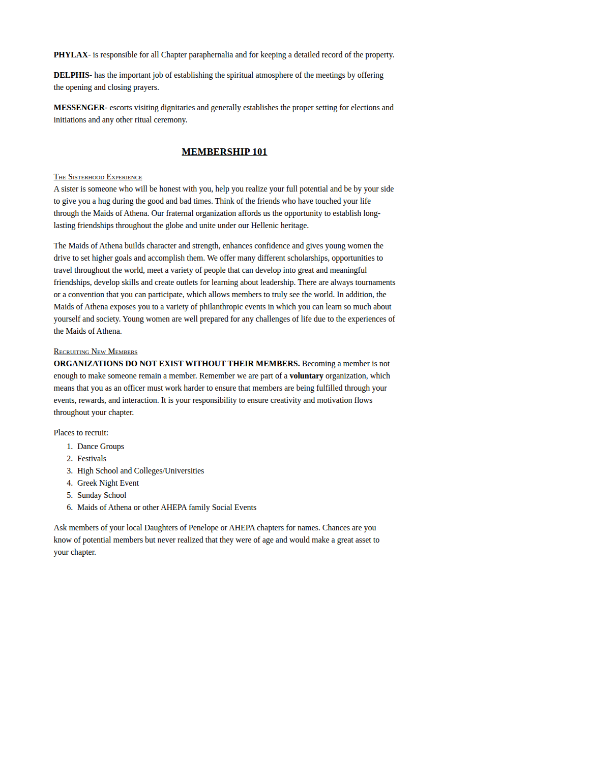PHYLAX- is responsible for all Chapter paraphernalia and for keeping a detailed record of the property.
DELPHIS- has the important job of establishing the spiritual atmosphere of the meetings by offering the opening and closing prayers.
MESSENGER- escorts visiting dignitaries and generally establishes the proper setting for elections and initiations and any other ritual ceremony.
MEMBERSHIP 101
The Sisterhood Experience
A sister is someone who will be honest with you, help you realize your full potential and be by your side to give you a hug during the good and bad times. Think of the friends who have touched your life through the Maids of Athena. Our fraternal organization affords us the opportunity to establish long-lasting friendships throughout the globe and unite under our Hellenic heritage.
The Maids of Athena builds character and strength, enhances confidence and gives young women the drive to set higher goals and accomplish them. We offer many different scholarships, opportunities to travel throughout the world, meet a variety of people that can develop into great and meaningful friendships, develop skills and create outlets for learning about leadership. There are always tournaments or a convention that you can participate, which allows members to truly see the world. In addition, the Maids of Athena exposes you to a variety of philanthropic events in which you can learn so much about yourself and society. Young women are well prepared for any challenges of life due to the experiences of the Maids of Athena.
Recruiting New Members
ORGANIZATIONS DO NOT EXIST WITHOUT THEIR MEMBERS. Becoming a member is not enough to make someone remain a member. Remember we are part of a voluntary organization, which means that you as an officer must work harder to ensure that members are being fulfilled through your events, rewards, and interaction. It is your responsibility to ensure creativity and motivation flows throughout your chapter.
Places to recruit:
Dance Groups
Festivals
High School and Colleges/Universities
Greek Night Event
Sunday School
Maids of Athena or other AHEPA family Social Events
Ask members of your local Daughters of Penelope or AHEPA chapters for names. Chances are you know of potential members but never realized that they were of age and would make a great asset to your chapter.